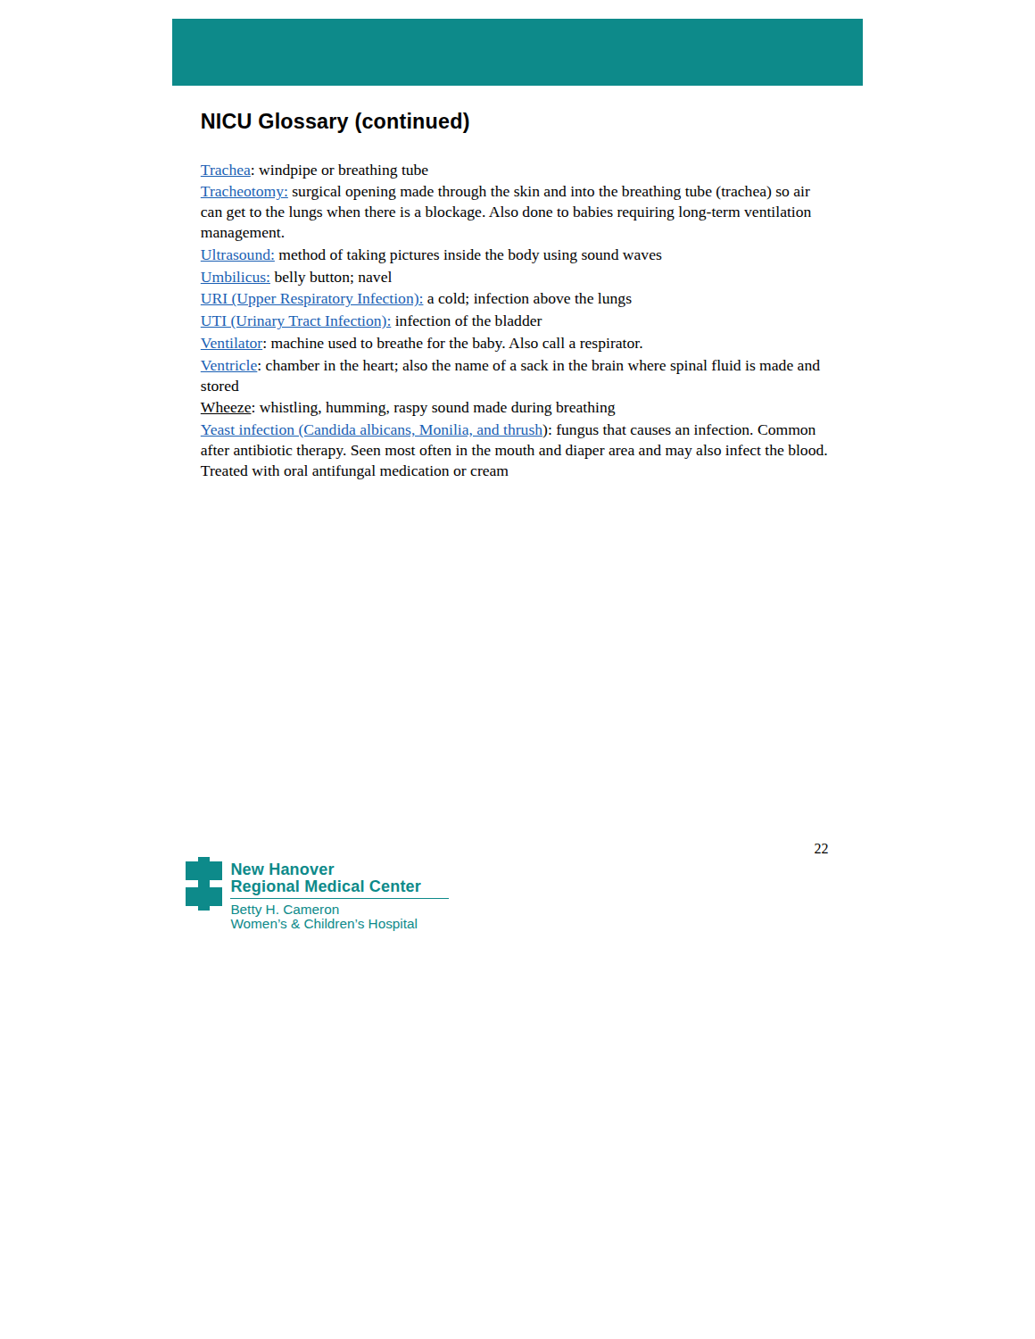NICU Glossary (continued)
Trachea: windpipe or breathing tube
Tracheotomy: surgical opening made through the skin and into the breathing tube (trachea) so air can get to the lungs when there is a blockage. Also done to babies requiring long-term ventilation management.
Ultrasound: method of taking pictures inside the body using sound waves
Umbilicus: belly button; navel
URI (Upper Respiratory Infection): a cold; infection above the lungs
UTI (Urinary Tract Infection): infection of the bladder
Ventilator: machine used to breathe for the baby. Also call a respirator.
Ventricle: chamber in the heart; also the name of a sack in the brain where spinal fluid is made and stored
Wheeze: whistling, humming, raspy sound made during breathing
Yeast infection (Candida albicans, Monilia, and thrush): fungus that causes an infection. Common after antibiotic therapy. Seen most often in the mouth and diaper area and may also infect the blood. Treated with oral antifungal medication or cream
22
New Hanover
Regional Medical Center
Betty H. Cameron
Women’s & Children’s Hospital